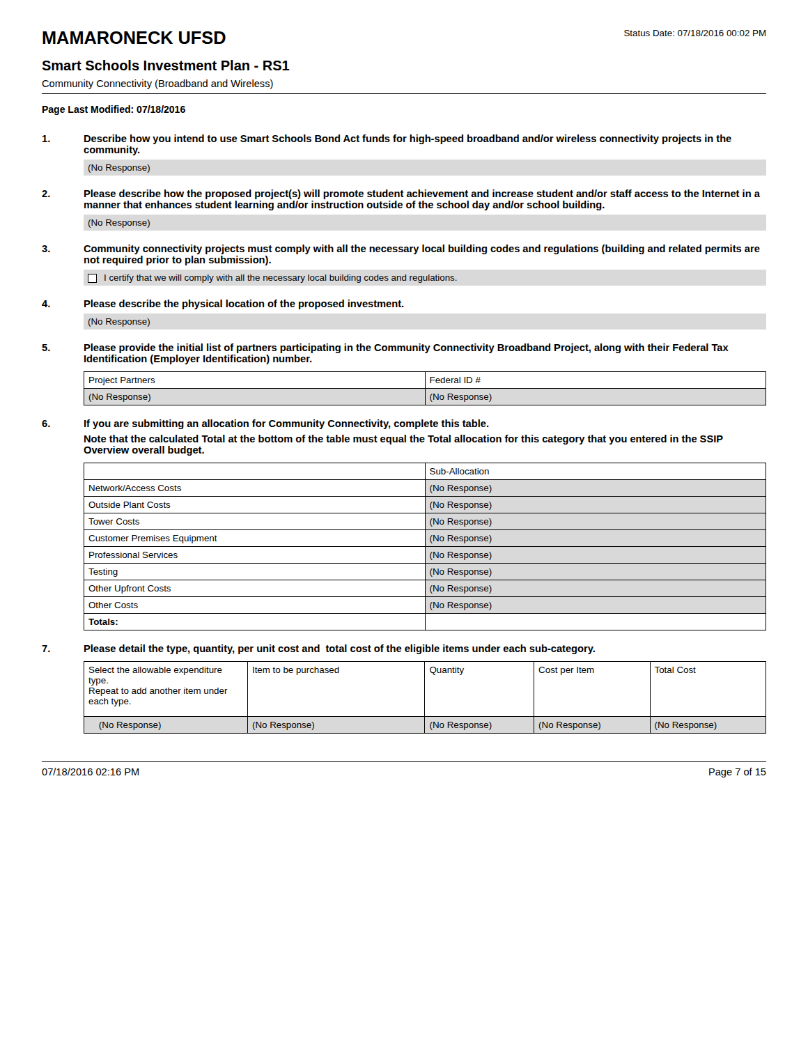Status Date: 07/18/2016 00:02 PM
MAMARONECK UFSD
Smart Schools Investment Plan - RS1
Community Connectivity (Broadband and Wireless)
Page Last Modified: 07/18/2016
Describe how you intend to use Smart Schools Bond Act funds for high-speed broadband and/or wireless connectivity projects in the community.
(No Response)
Please describe how the proposed project(s) will promote student achievement and increase student and/or staff access to the Internet in a manner that enhances student learning and/or instruction outside of the school day and/or school building.
(No Response)
Community connectivity projects must comply with all the necessary local building codes and regulations (building and related permits are not required prior to plan submission).
I certify that we will comply with all the necessary local building codes and regulations.
Please describe the physical location of the proposed investment.
(No Response)
Please provide the initial list of partners participating in the Community Connectivity Broadband Project, along with their Federal Tax Identification (Employer Identification) number.
| Project Partners | Federal ID # |
| --- | --- |
| (No Response) | (No Response) |
If you are submitting an allocation for Community Connectivity, complete this table.
Note that the calculated Total at the bottom of the table must equal the Total allocation for this category that you entered in the SSIP Overview overall budget.
| | Sub-Allocation |
| --- | --- |
| Network/Access Costs | (No Response) |
| Outside Plant Costs | (No Response) |
| Tower Costs | (No Response) |
| Customer Premises Equipment | (No Response) |
| Professional Services | (No Response) |
| Testing | (No Response) |
| Other Upfront Costs | (No Response) |
| Other Costs | (No Response) |
| Totals: | |
Please detail the type, quantity, per unit cost and total cost of the eligible items under each sub-category.
| Select the allowable expenditure type. Repeat to add another item under each type. | Item to be purchased | Quantity | Cost per Item | Total Cost |
| --- | --- | --- | --- | --- |
| (No Response) | (No Response) | (No Response) | (No Response) | (No Response) |
07/18/2016 02:16 PM Page 7 of 15